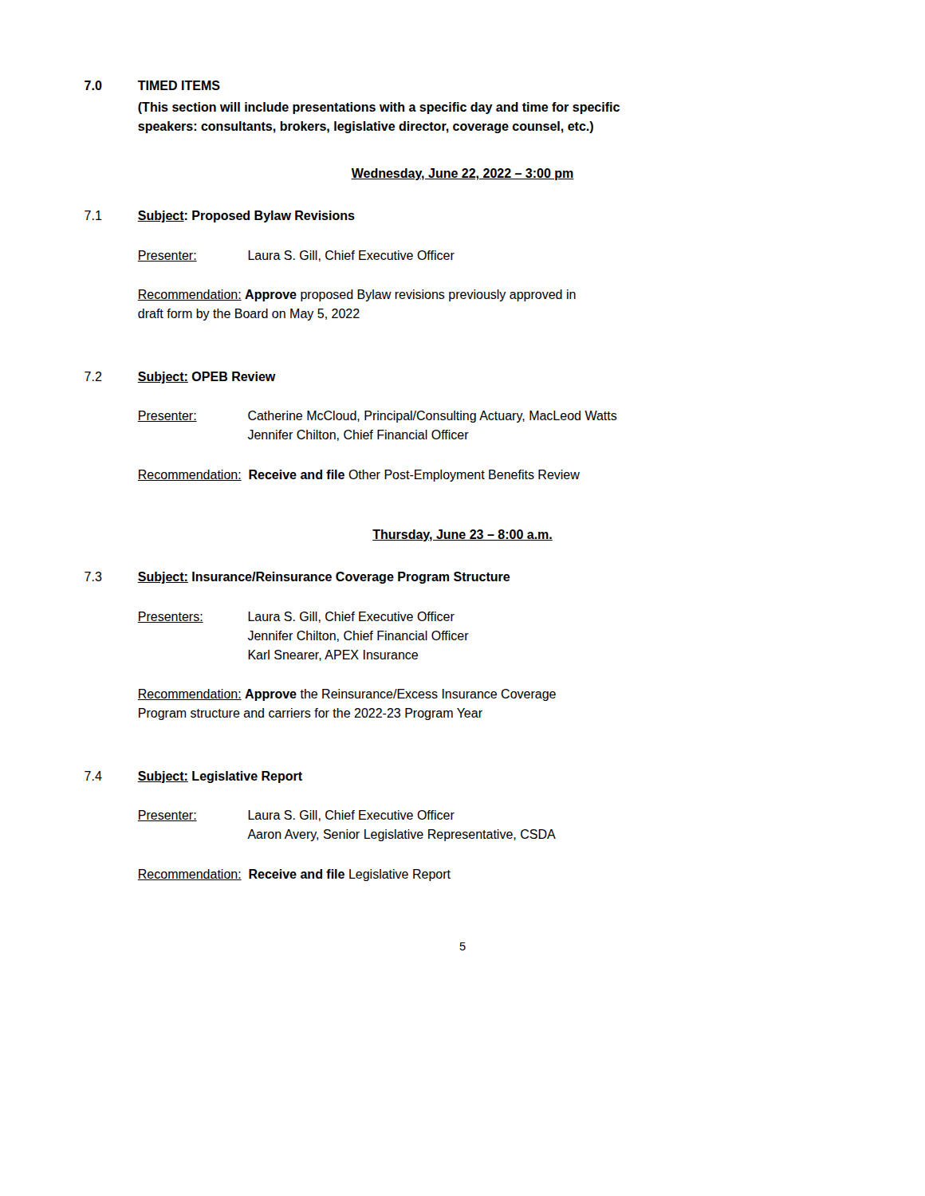7.0 TIMED ITEMS
(This section will include presentations with a specific day and time for specific speakers: consultants, brokers, legislative director, coverage counsel, etc.)
Wednesday, June 22, 2022 – 3:00 pm
7.1
Subject: Proposed Bylaw Revisions
Presenter:
Laura S. Gill, Chief Executive Officer
Recommendation: Approve proposed Bylaw revisions previously approved in draft form by the Board on May 5, 2022
7.2
Subject: OPEB Review
Presenter:
Catherine McCloud, Principal/Consulting Actuary, MacLeod Watts
Jennifer Chilton, Chief Financial Officer
Recommendation: Receive and file Other Post-Employment Benefits Review
Thursday, June 23 – 8:00 a.m.
7.3
Subject: Insurance/Reinsurance Coverage Program Structure
Presenters:
Laura S. Gill, Chief Executive Officer
Jennifer Chilton, Chief Financial Officer
Karl Snearer, APEX Insurance
Recommendation: Approve the Reinsurance/Excess Insurance Coverage Program structure and carriers for the 2022-23 Program Year
7.4
Subject: Legislative Report
Presenter:
Laura S. Gill, Chief Executive Officer
Aaron Avery, Senior Legislative Representative, CSDA
Recommendation: Receive and file Legislative Report
5